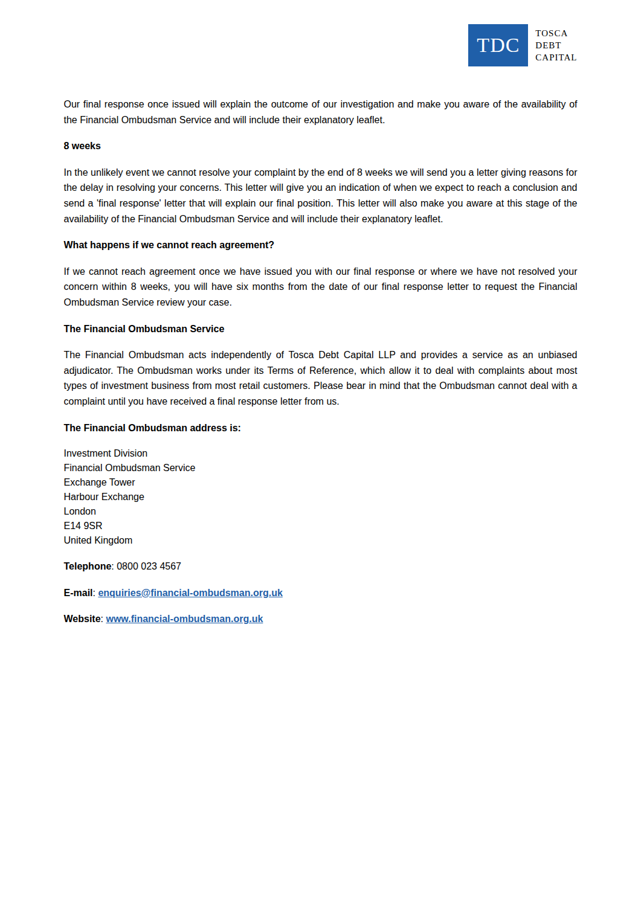TDC
TOSCA
DEBT
CAPITAL
Our final response once issued will explain the outcome of our investigation and make you aware of the availability of the Financial Ombudsman Service and will include their explanatory leaflet.
8 weeks
In the unlikely event we cannot resolve your complaint by the end of 8 weeks we will send you a letter giving reasons for the delay in resolving your concerns. This letter will give you an indication of when we expect to reach a conclusion and send a 'final response' letter that will explain our final position. This letter will also make you aware at this stage of the availability of the Financial Ombudsman Service and will include their explanatory leaflet.
What happens if we cannot reach agreement?
If we cannot reach agreement once we have issued you with our final response or where we have not resolved your concern within 8 weeks, you will have six months from the date of our final response letter to request the Financial Ombudsman Service review your case.
The Financial Ombudsman Service
The Financial Ombudsman acts independently of Tosca Debt Capital LLP and provides a service as an unbiased adjudicator. The Ombudsman works under its Terms of Reference, which allow it to deal with complaints about most types of investment business from most retail customers. Please bear in mind that the Ombudsman cannot deal with a complaint until you have received a final response letter from us.
The Financial Ombudsman address is:
Investment Division
Financial Ombudsman Service
Exchange Tower
Harbour Exchange
London
E14 9SR
United Kingdom
Telephone: 0800 023 4567
E-mail: enquiries@financial-ombudsman.org.uk
Website: www.financial-ombudsman.org.uk